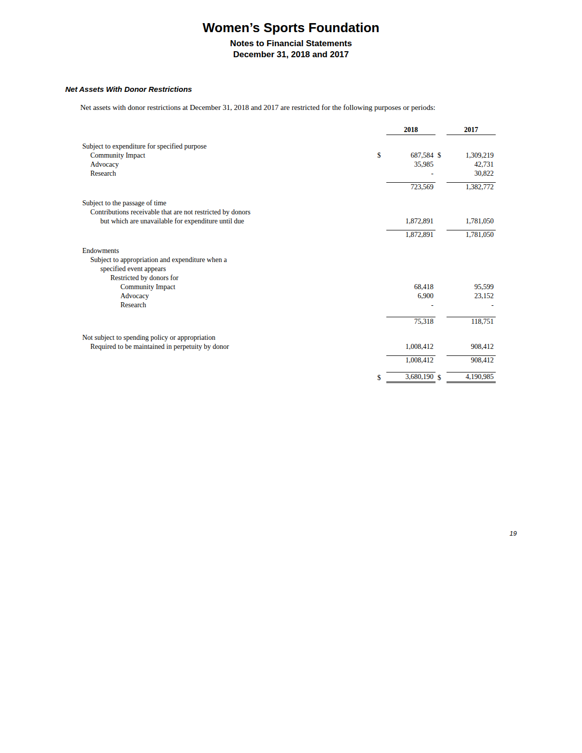Women’s Sports Foundation
Notes to Financial Statements
December 31, 2018 and 2017
Net Assets With Donor Restrictions
Net assets with donor restrictions at December 31, 2018 and 2017 are restricted for the following purposes or periods:
| | | 2018 | | 2017 |
| Subject to expenditure for specified purpose | | | | |
| Community Impact | $ | 687,584 | $ | 1,309,219 |
| Advocacy | | 35,985 | | 42,731 |
| Research | | - | | 30,822 |
| | | 723,569 | | 1,382,772 |
| Subject to the passage of time | | | | |
| Contributions receivable that are not restricted by donors | | | | |
| but which are unavailable for expenditure until due | | 1,872,891 | | 1,781,050 |
| | | 1,872,891 | | 1,781,050 |
| Endowments | | | | |
| Subject to appropriation and expenditure when a | | | | |
| specified event appears | | | | |
| Restricted by donors for | | | | |
| Community Impact | | 68,418 | | 95,599 |
| Advocacy | | 6,900 | | 23,152 |
| Research | | - | | - |
| | | 75,318 | | 118,751 |
| Not subject to spending policy or appropriation | | | | |
| Required to be maintained in perpetuity by donor | | 1,008,412 | | 908,412 |
| | | 1,008,412 | | 908,412 |
| | $ | 3,680,190 | $ | 4,190,985 |
19